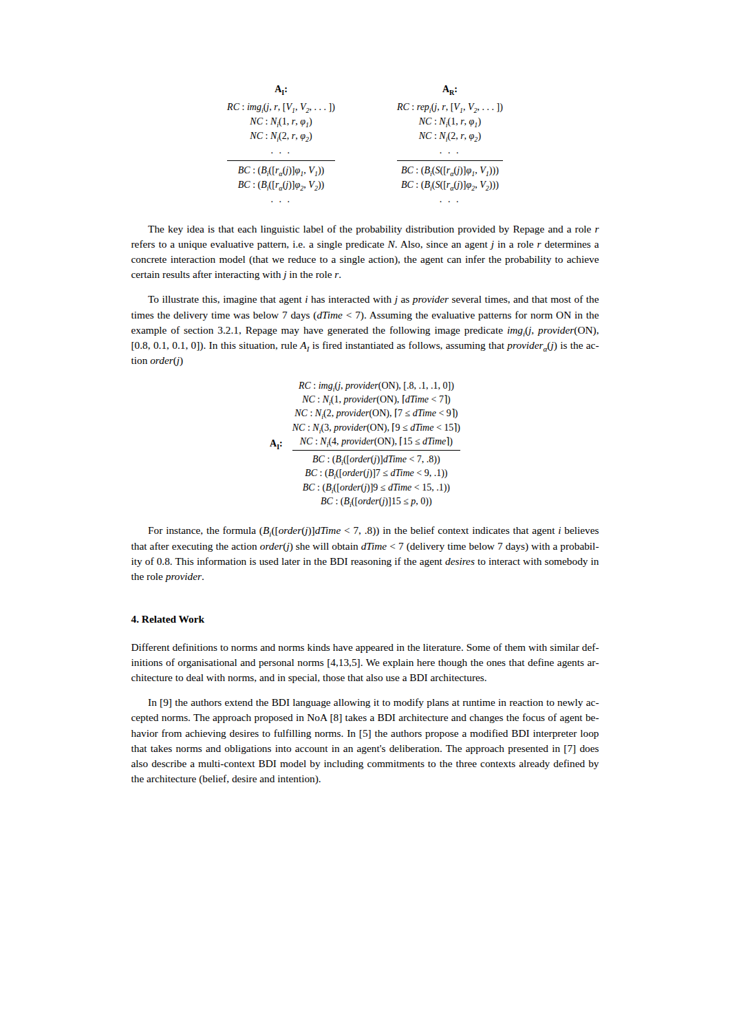AI:
RC : imgi(j, r, [V1, V2, . . . ])
NC : Ni(1, r, φ1)
NC : Ni(2, r, φ2)
. . .
BC : (Bi([rα(j)]φ1, V1))
BC : (Bi([rα(j)]φ2, V2))
. . .
AR:
RC : repi(j, r, [V1, V2, . . . ])
NC : Ni(1, r, φ1)
NC : Ni(2, r, φ2)
. . .
BC : (Bi(S([rα(j)]φ1, V1)))
BC : (Bi(S([rα(j)]φ2, V2)))
. . .
The key idea is that each linguistic label of the probability distribution provided by Repage and a role r refers to a unique evaluative pattern, i.e. a single predicate N. Also, since an agent j in a role r determines a concrete interaction model (that we reduce to a single action), the agent can infer the probability to achieve certain results after interacting with j in the role r.
To illustrate this, imagine that agent i has interacted with j as provider several times, and that most of the times the delivery time was below 7 days (dTime < 7). Assuming the evaluative patterns for norm ON in the example of section 3.2.1, Repage may have generated the following image predicate imgi(j, provider(ON), [0.8, 0.1, 0.1, 0]). In this situation, rule AI is fired instantiated as follows, assuming that providerα(j) is the action order(j)
AI:
RC : imgi(j, provider(ON), [.8, .1, .1, 0])
NC : Ni(1, provider(ON), ⌈dTime < 7⌉)
NC : Ni(2, provider(ON), ⌈7 ≤ dTime < 9⌉)
NC : Ni(3, provider(ON), ⌈9 ≤ dTime < 15⌉)
NC : Ni(4, provider(ON), ⌈15 ≤ dTime⌉)
BC : (Bi([order(j)]dTime < 7, .8))
BC : (Bi([order(j)]7 ≤ dTime < 9, .1))
BC : (Bi([order(j)]9 ≤ dTime < 15, .1))
BC : (Bi([order(j)]15 ≤ p, 0))
For instance, the formula (Bi([order(j)]dTime < 7, .8)) in the belief context indicates that agent i believes that after executing the action order(j) she will obtain dTime < 7 (delivery time below 7 days) with a probability of 0.8. This information is used later in the BDI reasoning if the agent desires to interact with somebody in the role provider.
4. Related Work
Different definitions to norms and norms kinds have appeared in the literature. Some of them with similar definitions of organisational and personal norms [4,13,5]. We explain here though the ones that define agents architecture to deal with norms, and in special, those that also use a BDI architectures.
In [9] the authors extend the BDI language allowing it to modify plans at runtime in reaction to newly accepted norms. The approach proposed in NoA [8] takes a BDI architecture and changes the focus of agent behavior from achieving desires to fulfilling norms. In [5] the authors propose a modified BDI interpreter loop that takes norms and obligations into account in an agent's deliberation. The approach presented in [7] does also describe a multi-context BDI model by including commitments to the three contexts already defined by the architecture (belief, desire and intention).